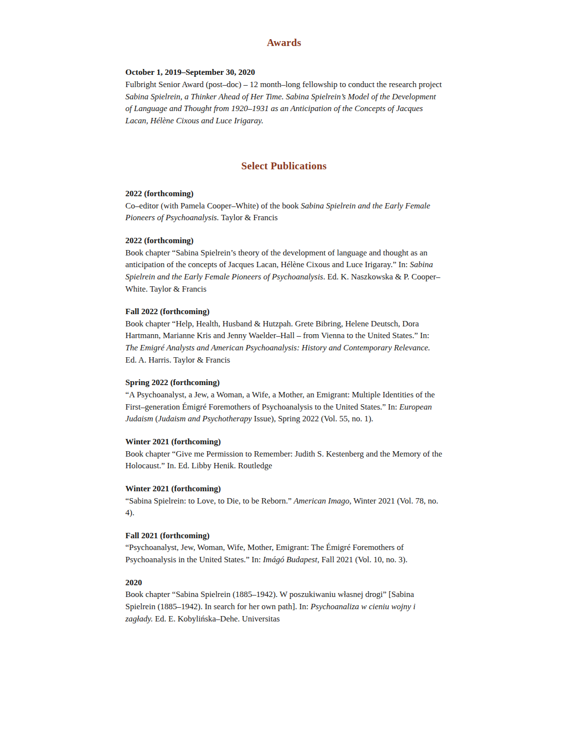Awards
October 1, 2019–September 30, 2020
Fulbright Senior Award (post–doc) – 12 month–long fellowship to conduct the research project Sabina Spielrein, a Thinker Ahead of Her Time. Sabina Spielrein’s Model of the Development of Language and Thought from 1920–1931 as an Anticipation of the Concepts of Jacques Lacan, Hélène Cixous and Luce Irigaray.
Select Publications
2022 (forthcoming)
Co–editor (with Pamela Cooper–White) of the book Sabina Spielrein and the Early Female Pioneers of Psychoanalysis. Taylor & Francis
2022 (forthcoming)
Book chapter “Sabina Spielrein’s theory of the development of language and thought as an anticipation of the concepts of Jacques Lacan, Hélène Cixous and Luce Irigaray.” In: Sabina Spielrein and the Early Female Pioneers of Psychoanalysis. Ed. K. Naszkowska & P. Cooper–White. Taylor & Francis
Fall 2022 (forthcoming)
Book chapter “Help, Health, Husband & Hutzpah. Grete Bibring, Helene Deutsch, Dora Hartmann, Marianne Kris and Jenny Waelder–Hall – from Vienna to the United States.” In: The Emigré Analysts and American Psychoanalysis: History and Contemporary Relevance. Ed. A. Harris. Taylor & Francis
Spring 2022 (forthcoming)
“A Psychoanalyst, a Jew, a Woman, a Wife, a Mother, an Emigrant: Multiple Identities of the First–generation Émigré Foremothers of Psychoanalysis to the United States.” In: European Judaism (Judaism and Psychotherapy Issue), Spring 2022 (Vol. 55, no. 1).
Winter 2021 (forthcoming)
Book chapter “Give me Permission to Remember: Judith S. Kestenberg and the Memory of the Holocaust.” In. Ed. Libby Henik. Routledge
Winter 2021 (forthcoming)
“Sabina Spielrein: to Love, to Die, to be Reborn.” American Imago, Winter 2021 (Vol. 78, no. 4).
Fall 2021 (forthcoming)
“Psychoanalyst, Jew, Woman, Wife, Mother, Emigrant: The Émigré Foremothers of Psychoanalysis in the United States.” In: Imágó Budapest, Fall 2021 (Vol. 10, no. 3).
2020
Book chapter “Sabina Spielrein (1885–1942). W poszukiwaniu własnej drogi” [Sabina Spielrein (1885–1942). In search for her own path]. In: Psychoanaliza w cieniu wojny i zagłady. Ed. E. Kobylińska–Dehe. Universitas